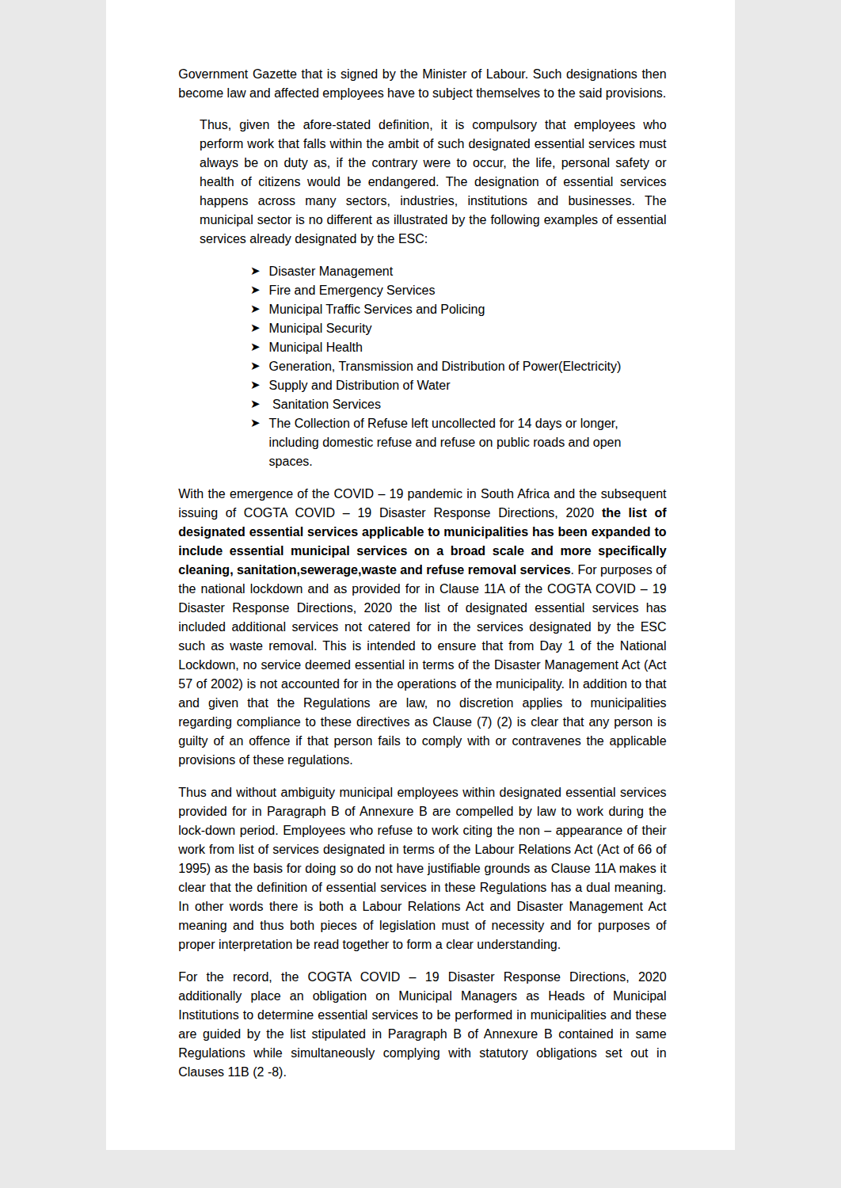Government Gazette that is signed by the Minister of Labour. Such designations then become law and affected employees have to subject themselves to the said provisions.
Thus, given the afore-stated definition, it is compulsory that employees who perform work that falls within the ambit of such designated essential services must always be on duty as, if the contrary were to occur, the life, personal safety or health of citizens would be endangered. The designation of essential services happens across many sectors, industries, institutions and businesses. The municipal sector is no different as illustrated by the following examples of essential services already designated by the ESC:
Disaster Management
Fire and Emergency Services
Municipal Traffic Services and Policing
Municipal Security
Municipal Health
Generation, Transmission and Distribution of Power(Electricity)
Supply and Distribution of Water
Sanitation Services
The Collection of Refuse left uncollected for 14 days or longer, including domestic refuse and refuse on public roads and open spaces.
With the emergence of the COVID – 19 pandemic in South Africa and the subsequent issuing of COGTA COVID – 19 Disaster Response Directions, 2020 the list of designated essential services applicable to municipalities has been expanded to include essential municipal services on a broad scale and more specifically cleaning, sanitation,sewerage,waste and refuse removal services. For purposes of the national lockdown and as provided for in Clause 11A of the COGTA COVID – 19 Disaster Response Directions, 2020 the list of designated essential services has included additional services not catered for in the services designated by the ESC such as waste removal. This is intended to ensure that from Day 1 of the National Lockdown, no service deemed essential in terms of the Disaster Management Act (Act 57 of 2002) is not accounted for in the operations of the municipality. In addition to that and given that the Regulations are law, no discretion applies to municipalities regarding compliance to these directives as Clause (7) (2) is clear that any person is guilty of an offence if that person fails to comply with or contravenes the applicable provisions of these regulations.
Thus and without ambiguity municipal employees within designated essential services provided for in Paragraph B of Annexure B are compelled by law to work during the lock-down period. Employees who refuse to work citing the non – appearance of their work from list of services designated in terms of the Labour Relations Act (Act of 66 of 1995) as the basis for doing so do not have justifiable grounds as Clause 11A makes it clear that the definition of essential services in these Regulations has a dual meaning. In other words there is both a Labour Relations Act and Disaster Management Act meaning and thus both pieces of legislation must of necessity and for purposes of proper interpretation be read together to form a clear understanding.
For the record, the COGTA COVID – 19 Disaster Response Directions, 2020 additionally place an obligation on Municipal Managers as Heads of Municipal Institutions to determine essential services to be performed in municipalities and these are guided by the list stipulated in Paragraph B of Annexure B contained in same Regulations while simultaneously complying with statutory obligations set out in Clauses 11B (2 -8).